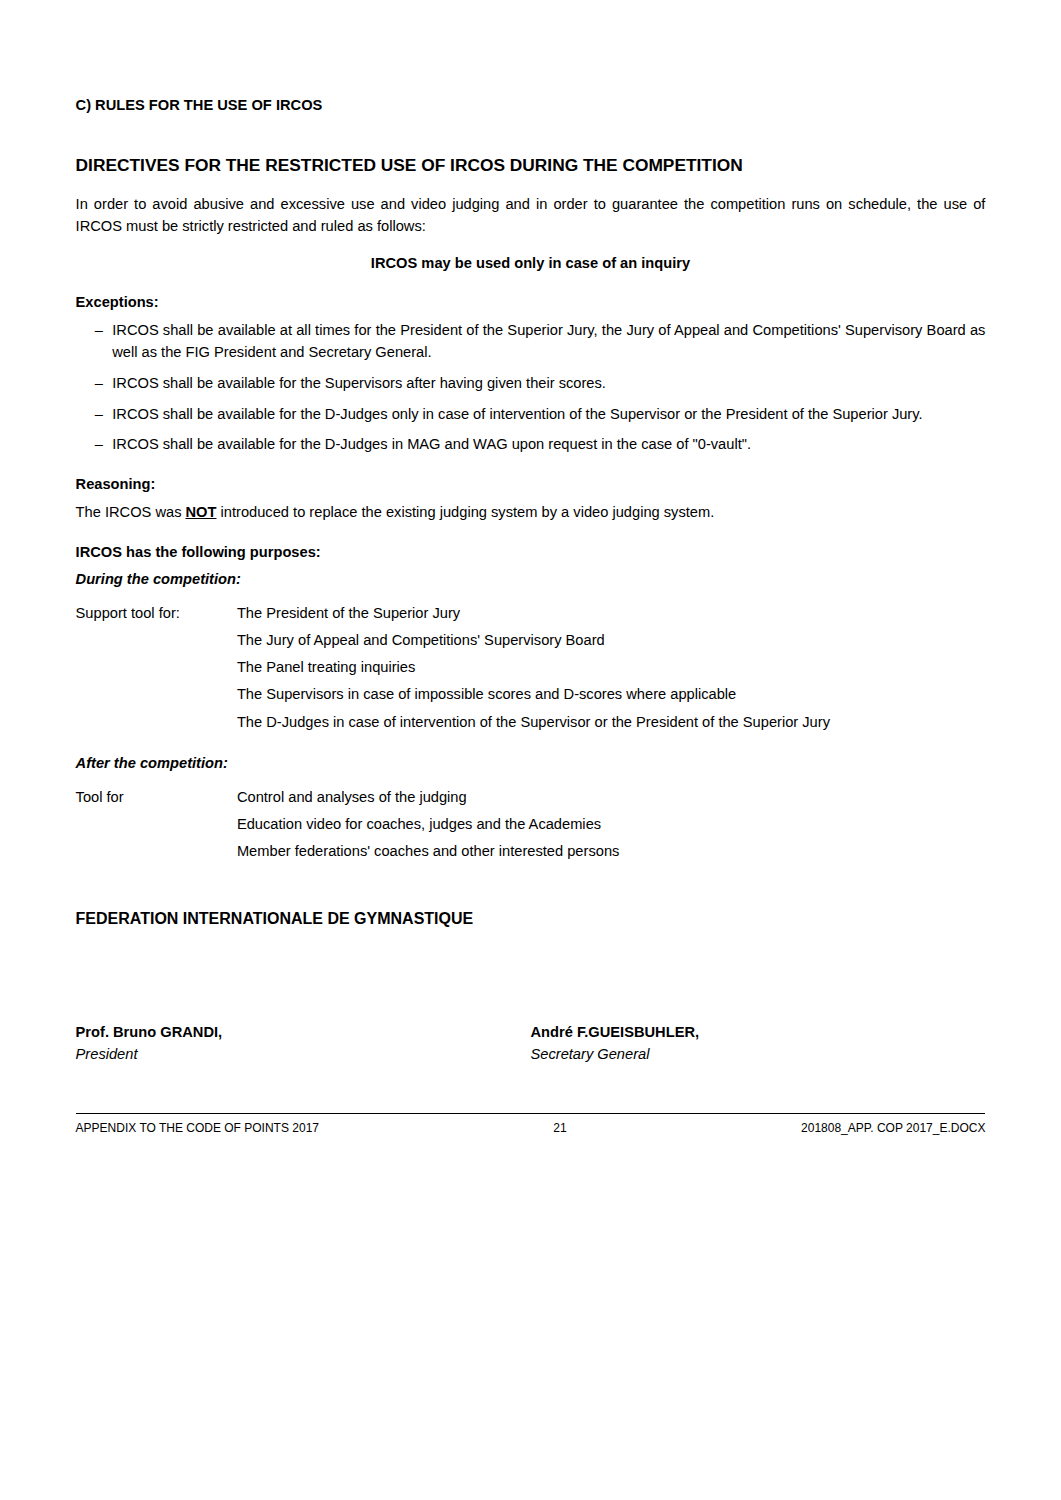C) RULES FOR THE USE OF IRCOS
DIRECTIVES FOR THE RESTRICTED USE OF IRCOS DURING THE COMPETITION
In order to avoid abusive and excessive use and video judging and in order to guarantee the competition runs on schedule, the use of IRCOS must be strictly restricted and ruled as follows:
IRCOS may be used only in case of an inquiry
Exceptions:
IRCOS shall be available at all times for the President of the Superior Jury, the Jury of Appeal and Competitions' Supervisory Board as well as the FIG President and Secretary General.
IRCOS shall be available for the Supervisors after having given their scores.
IRCOS shall be available for the D-Judges only in case of intervention of the Supervisor or the President of the Superior Jury.
IRCOS shall be available for the D-Judges in MAG and WAG upon request in the case of "0-vault".
Reasoning:
The IRCOS was NOT introduced to replace the existing judging system by a video judging system.
IRCOS has the following purposes:
During the competition:
| Support tool for: | The President of the Superior Jury |
| | The Jury of Appeal and Competitions' Supervisory Board |
| | The Panel treating inquiries |
| | The Supervisors in case of impossible scores and D-scores where applicable |
| | The D-Judges in case of intervention of the Supervisor or the President of the Superior Jury |
After the competition:
| Tool for | Control and analyses of the judging |
| | Education video for coaches, judges and the Academies |
| | Member federations' coaches and other interested persons |
FEDERATION INTERNATIONALE DE GYMNASTIQUE
| Prof. Bruno GRANDI, | André F.GUEISBUHLER, |
| President | Secretary General |
APPENDIX TO THE CODE OF POINTS 2017 21 201808_APP. COP 2017_E.DOCX